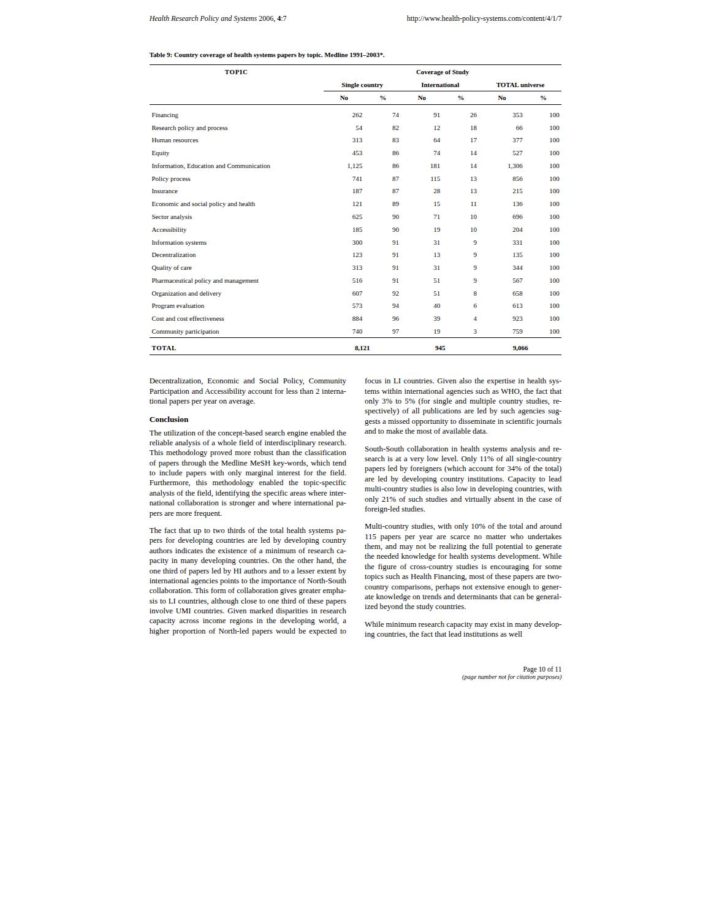Health Research Policy and Systems 2006, 4:7
http://www.health-policy-systems.com/content/4/1/7
Table 9: Country coverage of health systems papers by topic. Medline 1991–2003*.
| TOPIC | Coverage of Study |
| --- | --- |
| | Single country | International | TOTAL universe |
| | No | % | No | % | No | % |
| Financing | 262 | 74 | 91 | 26 | 353 | 100 |
| Research policy and process | 54 | 82 | 12 | 18 | 66 | 100 |
| Human resources | 313 | 83 | 64 | 17 | 377 | 100 |
| Equity | 453 | 86 | 74 | 14 | 527 | 100 |
| Information, Education and Communication | 1,125 | 86 | 181 | 14 | 1,306 | 100 |
| Policy process | 741 | 87 | 115 | 13 | 856 | 100 |
| Insurance | 187 | 87 | 28 | 13 | 215 | 100 |
| Economic and social policy and health | 121 | 89 | 15 | 11 | 136 | 100 |
| Sector analysis | 625 | 90 | 71 | 10 | 696 | 100 |
| Accessibility | 185 | 90 | 19 | 10 | 204 | 100 |
| Information systems | 300 | 91 | 31 | 9 | 331 | 100 |
| Decentralization | 123 | 91 | 13 | 9 | 135 | 100 |
| Quality of care | 313 | 91 | 31 | 9 | 344 | 100 |
| Pharmaceutical policy and management | 516 | 91 | 51 | 9 | 567 | 100 |
| Organization and delivery | 607 | 92 | 51 | 8 | 658 | 100 |
| Program evaluation | 573 | 94 | 40 | 6 | 613 | 100 |
| Cost and cost effectiveness | 884 | 96 | 39 | 4 | 923 | 100 |
| Community participation | 740 | 97 | 19 | 3 | 759 | 100 |
| TOTAL | 8,121 | 945 | 9,066 |
Decentralization, Economic and Social Policy, Community Participation and Accessibility account for less than 2 international papers per year on average.
Conclusion
The utilization of the concept-based search engine enabled the reliable analysis of a whole field of interdisciplinary research. This methodology proved more robust than the classification of papers through the Medline MeSH key-words, which tend to include papers with only marginal interest for the field. Furthermore, this methodology enabled the topic-specific analysis of the field, identifying the specific areas where international collaboration is stronger and where international papers are more frequent.
The fact that up to two thirds of the total health systems papers for developing countries are led by developing country authors indicates the existence of a minimum of research capacity in many developing countries. On the other hand, the one third of papers led by HI authors and to a lesser extent by international agencies points to the importance of North-South collaboration. This form of collaboration gives greater emphasis to LI countries, although close to one third of these papers involve UMI countries. Given marked disparities in research capacity across income regions in the developing world, a higher proportion of North-led papers would be expected to focus in LI countries. Given also the expertise in health systems within international agencies such as WHO, the fact that only 3% to 5% (for single and multiple country studies, respectively) of all publications are led by such agencies suggests a missed opportunity to disseminate in scientific journals and to make the most of available data.
South-South collaboration in health systems analysis and research is at a very low level. Only 11% of all single-country papers led by foreigners (which account for 34% of the total) are led by developing country institutions. Capacity to lead multi-country studies is also low in developing countries, with only 21% of such studies and virtually absent in the case of foreign-led studies.
Multi-country studies, with only 10% of the total and around 115 papers per year are scarce no matter who undertakes them, and may not be realizing the full potential to generate the needed knowledge for health systems development. While the figure of cross-country studies is encouraging for some topics such as Health Financing, most of these papers are two-country comparisons, perhaps not extensive enough to generate knowledge on trends and determinants that can be generalized beyond the study countries.
While minimum research capacity may exist in many developing countries, the fact that lead institutions as well
Page 10 of 11
(page number not for citation purposes)